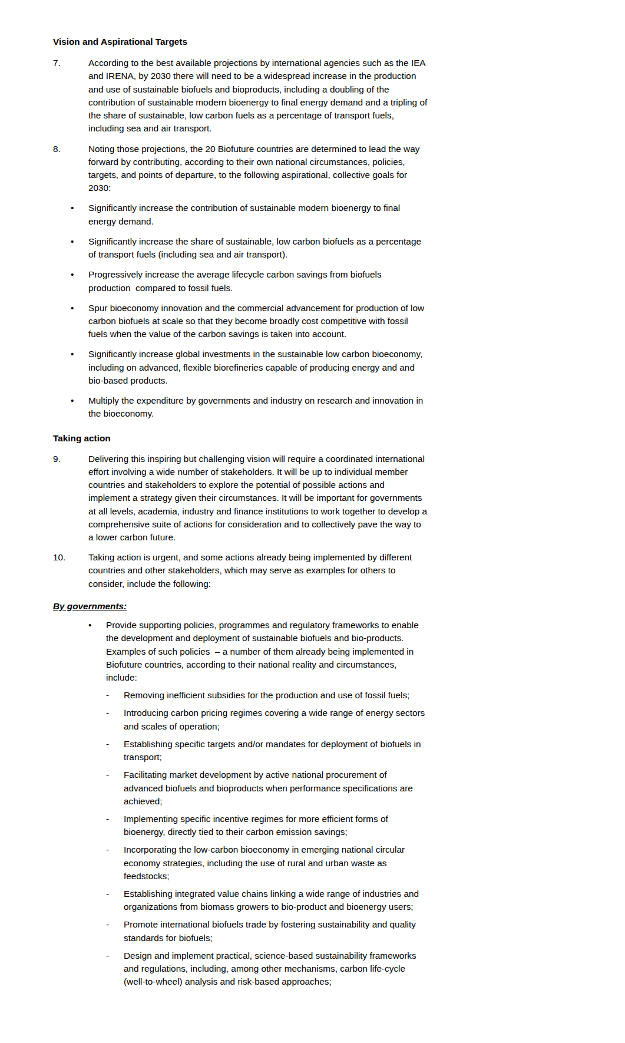Vision and Aspirational Targets
7.
According to the best available projections by international agencies such as the IEA and IRENA, by 2030 there will need to be a widespread increase in the production and use of sustainable biofuels and bioproducts, including a doubling of the contribution of sustainable modern bioenergy to final energy demand and a tripling of the share of sustainable, low carbon fuels as a percentage of transport fuels, including sea and air transport.
8.
Noting those projections, the 20 Biofuture countries are determined to lead the way forward by contributing, according to their own national circumstances, policies, targets, and points of departure, to the following aspirational, collective goals for 2030:
Significantly increase the contribution of sustainable modern bioenergy to final energy demand.
Significantly increase the share of sustainable, low carbon biofuels as a percentage of transport fuels (including sea and air transport).
Progressively increase the average lifecycle carbon savings from biofuels production compared to fossil fuels.
Spur bioeconomy innovation and the commercial advancement for production of low carbon biofuels at scale so that they become broadly cost competitive with fossil fuels when the value of the carbon savings is taken into account.
Significantly increase global investments in the sustainable low carbon bioeconomy, including on advanced, flexible biorefineries capable of producing energy and and bio-based products.
Multiply the expenditure by governments and industry on research and innovation in the bioeconomy.
Taking action
9.
Delivering this inspiring but challenging vision will require a coordinated international effort involving a wide number of stakeholders. It will be up to individual member countries and stakeholders to explore the potential of possible actions and implement a strategy given their circumstances. It will be important for governments at all levels, academia, industry and finance institutions to work together to develop a comprehensive suite of actions for consideration and to collectively pave the way to a lower carbon future.
10.
Taking action is urgent, and some actions already being implemented by different countries and other stakeholders, which may serve as examples for others to consider, include the following:
By governments:
Provide supporting policies, programmes and regulatory frameworks to enable the development and deployment of sustainable biofuels and bio-products. Examples of such policies – a number of them already being implemented in Biofuture countries, according to their national reality and circumstances, include:
Removing inefficient subsidies for the production and use of fossil fuels;
Introducing carbon pricing regimes covering a wide range of energy sectors and scales of operation;
Establishing specific targets and/or mandates for deployment of biofuels in transport;
Facilitating market development by active national procurement of advanced biofuels and bioproducts when performance specifications are achieved;
Implementing specific incentive regimes for more efficient forms of bioenergy, directly tied to their carbon emission savings;
Incorporating the low-carbon bioeconomy in emerging national circular economy strategies, including the use of rural and urban waste as feedstocks;
Establishing integrated value chains linking a wide range of industries and organizations from biomass growers to bio-product and bioenergy users;
Promote international biofuels trade by fostering sustainability and quality standards for biofuels;
Design and implement practical, science-based sustainability frameworks and regulations, including, among other mechanisms, carbon life-cycle (well-to-wheel) analysis and risk-based approaches;